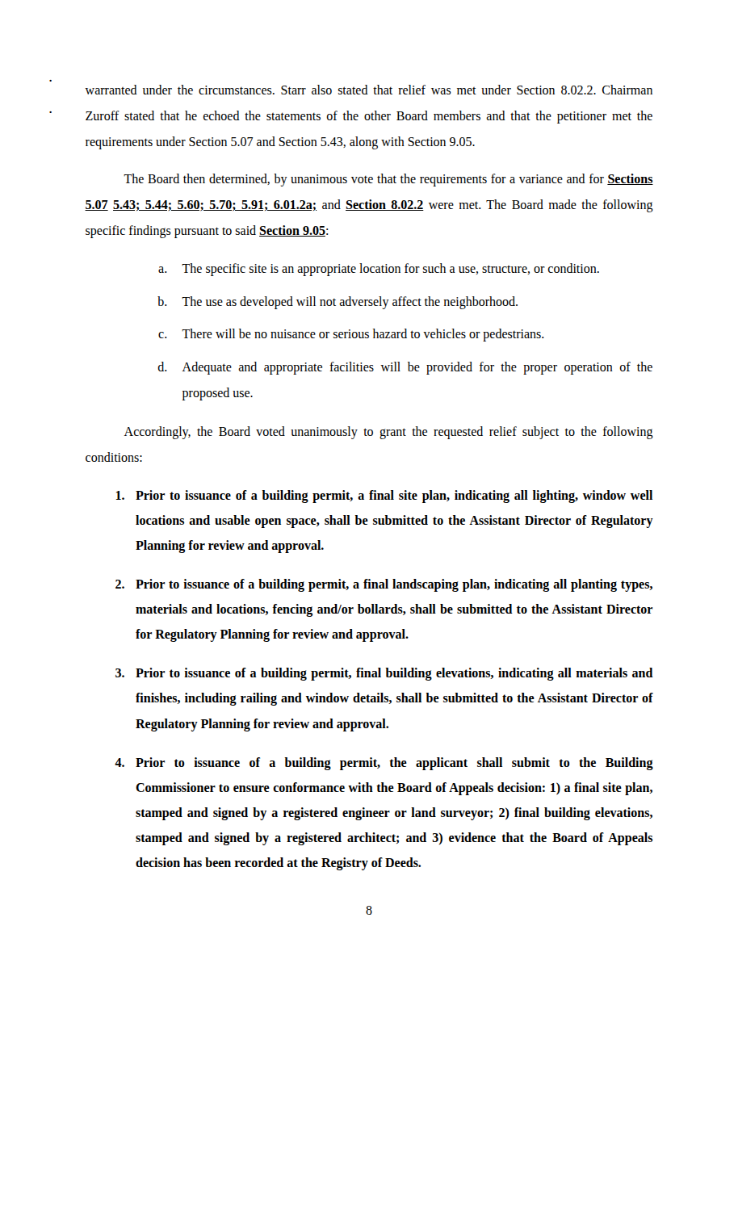· ·
warranted under the circumstances. Starr also stated that relief was met under Section 8.02.2. Chairman Zuroff stated that he echoed the statements of the other Board members and that the petitioner met the requirements under Section 5.07 and Section 5.43, along with Section 9.05.
The Board then determined, by unanimous vote that the requirements for a variance and for Sections 5.07 5.43; 5.44; 5.60; 5.70; 5.91; 6.01.2a; and Section 8.02.2 were met. The Board made the following specific findings pursuant to said Section 9.05:
The specific site is an appropriate location for such a use, structure, or condition.
The use as developed will not adversely affect the neighborhood.
There will be no nuisance or serious hazard to vehicles or pedestrians.
Adequate and appropriate facilities will be provided for the proper operation of the proposed use.
Accordingly, the Board voted unanimously to grant the requested relief subject to the following conditions:
Prior to issuance of a building permit, a final site plan, indicating all lighting, window well locations and usable open space, shall be submitted to the Assistant Director of Regulatory Planning for review and approval.
Prior to issuance of a building permit, a final landscaping plan, indicating all planting types, materials and locations, fencing and/or bollards, shall be submitted to the Assistant Director for Regulatory Planning for review and approval.
Prior to issuance of a building permit, final building elevations, indicating all materials and finishes, including railing and window details, shall be submitted to the Assistant Director of Regulatory Planning for review and approval.
Prior to issuance of a building permit, the applicant shall submit to the Building Commissioner to ensure conformance with the Board of Appeals decision: 1) a final site plan, stamped and signed by a registered engineer or land surveyor; 2) final building elevations, stamped and signed by a registered architect; and 3) evidence that the Board of Appeals decision has been recorded at the Registry of Deeds.
8